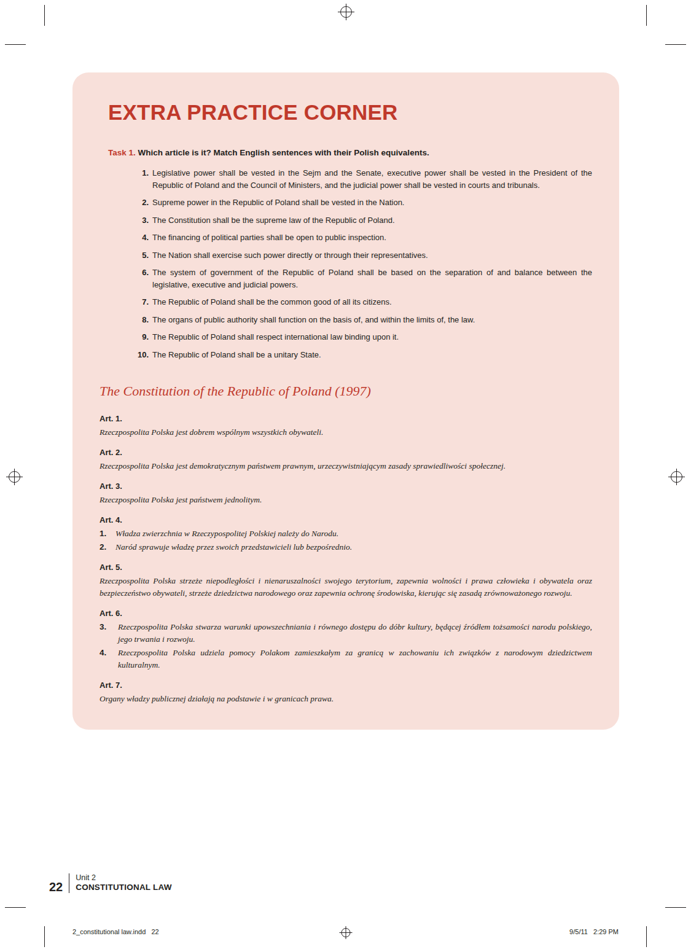EXTRA PRACTICE CORNER
Task 1. Which article is it? Match English sentences with their Polish equivalents.
Legislative power shall be vested in the Sejm and the Senate, executive power shall be vested in the President of the Republic of Poland and the Council of Ministers, and the judicial power shall be vested in courts and tribunals.
Supreme power in the Republic of Poland shall be vested in the Nation.
The Constitution shall be the supreme law of the Republic of Poland.
The financing of political parties shall be open to public inspection.
The Nation shall exercise such power directly or through their representatives.
The system of government of the Republic of Poland shall be based on the separation of and balance between the legislative, executive and judicial powers.
The Republic of Poland shall be the common good of all its citizens.
The organs of public authority shall function on the basis of, and within the limits of, the law.
The Republic of Poland shall respect international law binding upon it.
The Republic of Poland shall be a unitary State.
The Constitution of the Republic of Poland (1997)
Art. 1.
Rzeczpospolita Polska jest dobrem wspólnym wszystkich obywateli.
Art. 2.
Rzeczpospolita Polska jest demokratycznym państwem prawnym, urzeczywistniającym zasady sprawiedliwości społecznej.
Art. 3.
Rzeczpospolita Polska jest państwem jednolitym.
Art. 4.
1. Władza zwierzchnia w Rzeczypospolitej Polskiej należy do Narodu.
2. Naród sprawuje władzę przez swoich przedstawicieli lub bezpośrednio.
Art. 5.
Rzeczpospolita Polska strzeże niepodległości i nienaruszalności swojego terytorium, zapewnia wolności i prawa człowieka i obywatela oraz bezpieczeństwo obywateli, strzeże dziedzictwa narodowego oraz zapewnia ochronę środowiska, kierując się zasadą zrównoważonego rozwoju.
Art. 6.
3. Rzeczpospolita Polska stwarza warunki upowszechniania i równego dostępu do dóbr kultury, będącej źródłem tożsamości narodu polskiego, jego trwania i rozwoju.
4. Rzeczpospolita Polska udziela pomocy Polakom zamieszkałym za granicą w zachowaniu ich związków z narodowym dziedzictwem kulturalnym.
Art. 7.
Organy władzy publicznej działają na podstawie i w granicach prawa.
22
Unit 2
CONSTITUTIONAL LAW
2_constitutional law.indd 22 9/5/11 2:29 PM